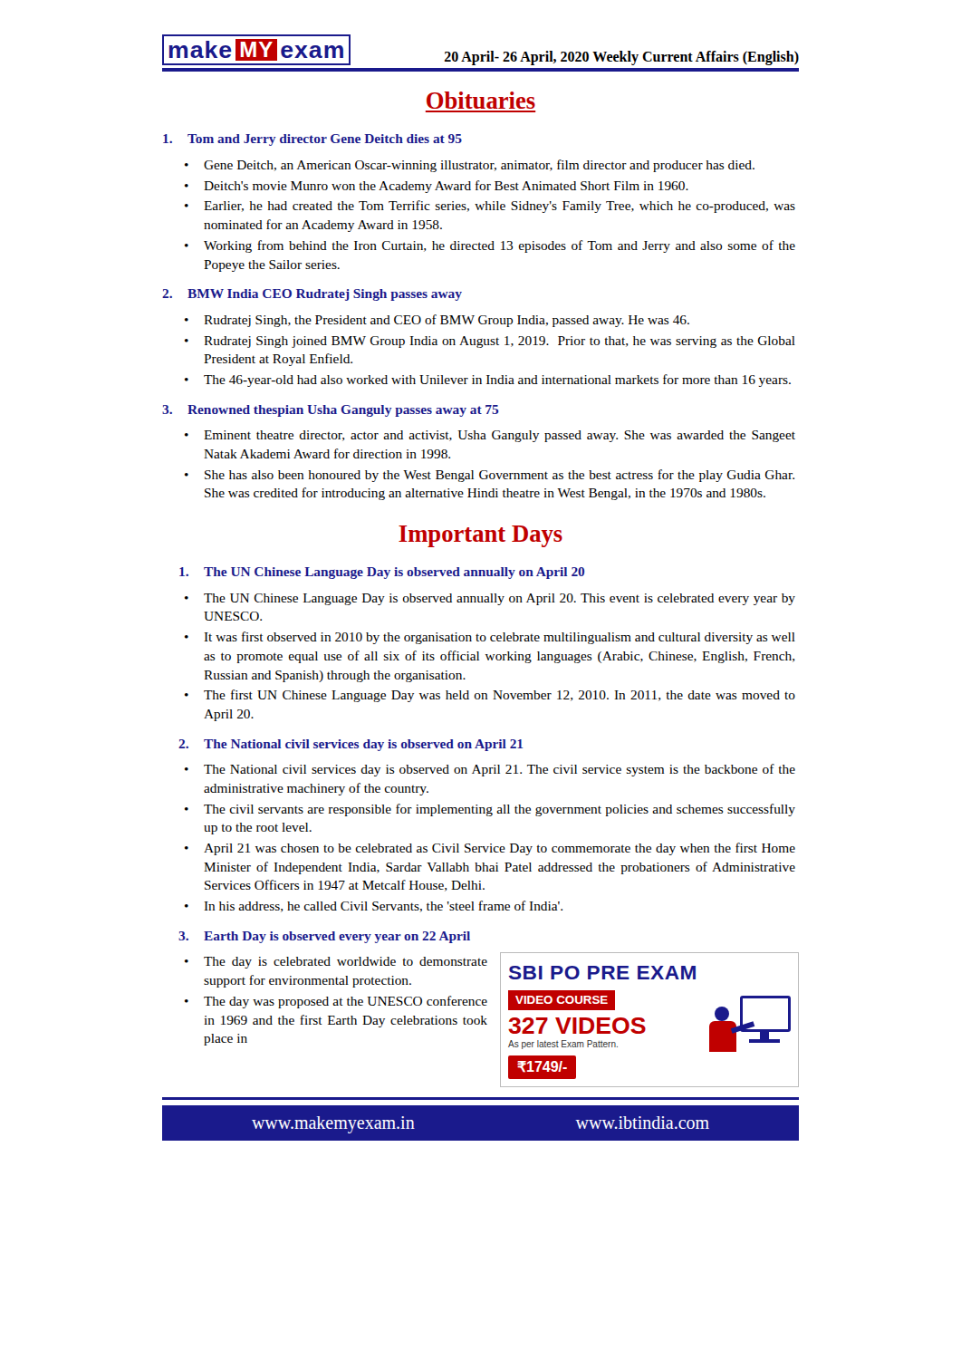makeMYexam
20 April- 26 April, 2020 Weekly Current Affairs (English)
Obituaries
Tom and Jerry director Gene Deitch dies at 95
Gene Deitch, an American Oscar-winning illustrator, animator, film director and producer has died.
Deitch's movie Munro won the Academy Award for Best Animated Short Film in 1960.
Earlier, he had created the Tom Terrific series, while Sidney's Family Tree, which he co-produced, was nominated for an Academy Award in 1958.
Working from behind the Iron Curtain, he directed 13 episodes of Tom and Jerry and also some of the Popeye the Sailor series.
BMW India CEO Rudratej Singh passes away
Rudratej Singh, the President and CEO of BMW Group India, passed away. He was 46.
Rudratej Singh joined BMW Group India on August 1, 2019. Prior to that, he was serving as the Global President at Royal Enfield.
The 46-year-old had also worked with Unilever in India and international markets for more than 16 years.
Renowned thespian Usha Ganguly passes away at 75
Eminent theatre director, actor and activist, Usha Ganguly passed away. She was awarded the Sangeet Natak Akademi Award for direction in 1998.
She has also been honoured by the West Bengal Government as the best actress for the play Gudia Ghar. She was credited for introducing an alternative Hindi theatre in West Bengal, in the 1970s and 1980s.
Important Days
The UN Chinese Language Day is observed annually on April 20
The UN Chinese Language Day is observed annually on April 20. This event is celebrated every year by UNESCO.
It was first observed in 2010 by the organisation to celebrate multilingualism and cultural diversity as well as to promote equal use of all six of its official working languages (Arabic, Chinese, English, French, Russian and Spanish) through the organisation.
The first UN Chinese Language Day was held on November 12, 2010. In 2011, the date was moved to April 20.
The National civil services day is observed on April 21
The National civil services day is observed on April 21. The civil service system is the backbone of the administrative machinery of the country.
The civil servants are responsible for implementing all the government policies and schemes successfully up to the root level.
April 21 was chosen to be celebrated as Civil Service Day to commemorate the day when the first Home Minister of Independent India, Sardar Vallabh bhai Patel addressed the probationers of Administrative Services Officers in 1947 at Metcalf House, Delhi.
In his address, he called Civil Servants, the 'steel frame of India'.
Earth Day is observed every year on 22 April
SBI PO PRE EXAM
VIDEO COURSE
327 VIDEOS
As per latest Exam Pattern.
₹1749/-
The day is celebrated worldwide to demonstrate support for environmental protection.
The day was proposed at the UNESCO conference in 1969 and the first Earth Day celebrations took place in
www.makemyexam.in www.ibtindia.com